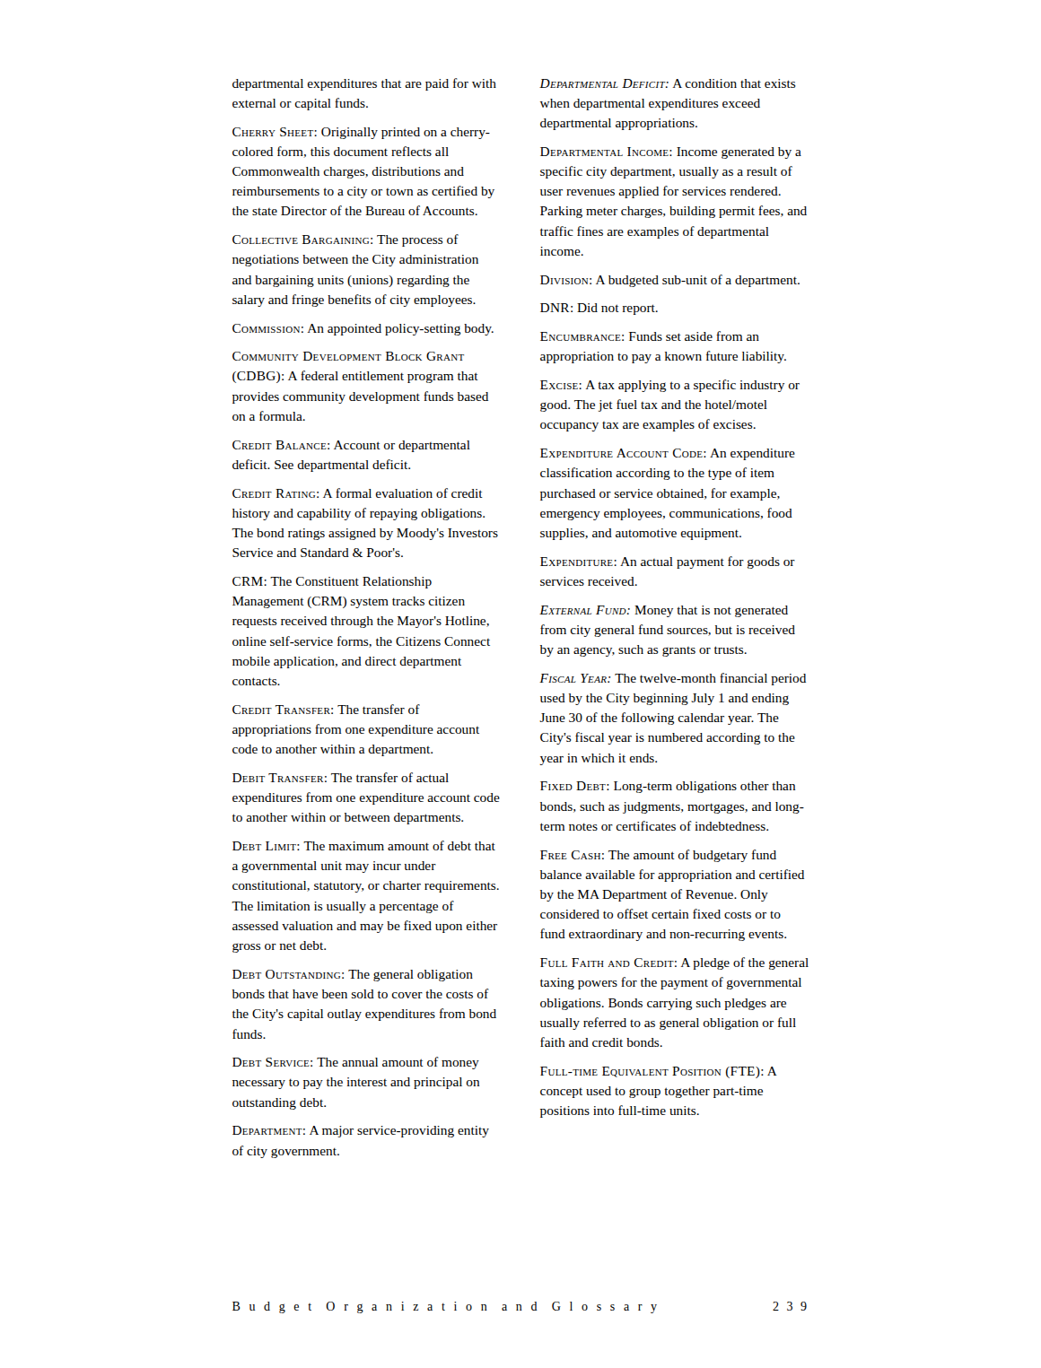departmental expenditures that are paid for with external or capital funds.
Cherry Sheet: Originally printed on a cherry-colored form, this document reflects all Commonwealth charges, distributions and reimbursements to a city or town as certified by the state Director of the Bureau of Accounts.
Collective Bargaining: The process of negotiations between the City administration and bargaining units (unions) regarding the salary and fringe benefits of city employees.
Commission: An appointed policy-setting body.
Community Development Block Grant (CDBG): A federal entitlement program that provides community development funds based on a formula.
Credit Balance: Account or departmental deficit. See departmental deficit.
Credit Rating: A formal evaluation of credit history and capability of repaying obligations. The bond ratings assigned by Moody's Investors Service and Standard & Poor's.
CRM: The Constituent Relationship Management (CRM) system tracks citizen requests received through the Mayor's Hotline, online self-service forms, the Citizens Connect mobile application, and direct department contacts.
Credit Transfer: The transfer of appropriations from one expenditure account code to another within a department.
Debit Transfer: The transfer of actual expenditures from one expenditure account code to another within or between departments.
Debt Limit: The maximum amount of debt that a governmental unit may incur under constitutional, statutory, or charter requirements. The limitation is usually a percentage of assessed valuation and may be fixed upon either gross or net debt.
Debt Outstanding: The general obligation bonds that have been sold to cover the costs of the City's capital outlay expenditures from bond funds.
Debt Service: The annual amount of money necessary to pay the interest and principal on outstanding debt.
Department: A major service-providing entity of city government.
Departmental Deficit: A condition that exists when departmental expenditures exceed departmental appropriations.
Departmental Income: Income generated by a specific city department, usually as a result of user revenues applied for services rendered. Parking meter charges, building permit fees, and traffic fines are examples of departmental income.
Division: A budgeted sub-unit of a department.
DNR: Did not report.
Encumbrance: Funds set aside from an appropriation to pay a known future liability.
Excise: A tax applying to a specific industry or good. The jet fuel tax and the hotel/motel occupancy tax are examples of excises.
Expenditure Account Code: An expenditure classification according to the type of item purchased or service obtained, for example, emergency employees, communications, food supplies, and automotive equipment.
Expenditure: An actual payment for goods or services received.
External Fund: Money that is not generated from city general fund sources, but is received by an agency, such as grants or trusts.
Fiscal Year: The twelve-month financial period used by the City beginning July 1 and ending June 30 of the following calendar year. The City's fiscal year is numbered according to the year in which it ends.
Fixed Debt: Long-term obligations other than bonds, such as judgments, mortgages, and long-term notes or certificates of indebtedness.
Free Cash: The amount of budgetary fund balance available for appropriation and certified by the MA Department of Revenue. Only considered to offset certain fixed costs or to fund extraordinary and non-recurring events.
Full Faith and Credit: A pledge of the general taxing powers for the payment of governmental obligations. Bonds carrying such pledges are usually referred to as general obligation or full faith and credit bonds.
Full-time Equivalent Position (FTE): A concept used to group together part-time positions into full-time units.
B u d g e t O r g a n i z a t i o n a n d G l o s s a r y 2 3 9